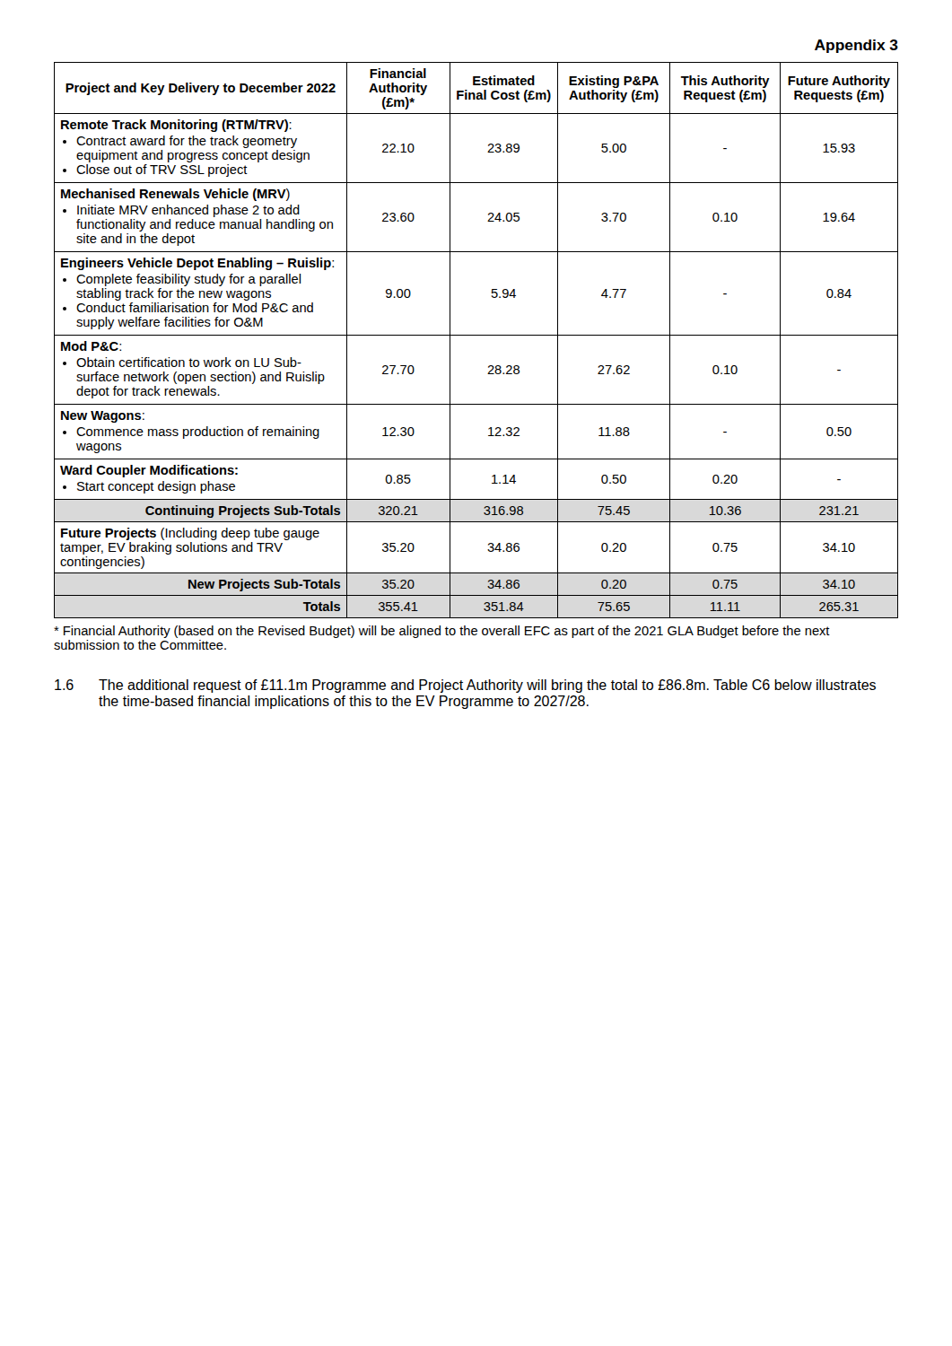Appendix 3
| Project and Key Delivery to December 2022 | Financial Authority (£m)* | Estimated Final Cost (£m) | Existing P&PA Authority (£m) | This Authority Request (£m) | Future Authority Requests (£m) |
| --- | --- | --- | --- | --- | --- |
| Remote Track Monitoring (RTM/TRV) : Contract award for the track geometry equipment and progress concept design Close out of TRV SSL project | 22.10 | 23.89 | 5.00 | - | 15.93 |
| Mechanised Renewals Vehicle (MRV ) Initiate MRV enhanced phase 2 to add functionality and reduce manual handling on site and in the depot | 23.60 | 24.05 | 3.70 | 0.10 | 19.64 |
| Engineers Vehicle Depot Enabling – Ruislip : Complete feasibility study for a parallel stabling track for the new wagons Conduct familiarisation for Mod P&C and supply welfare facilities for O&M | 9.00 | 5.94 | 4.77 | - | 0.84 |
| Mod P&C : Obtain certification to work on LU Sub-surface network (open section) and Ruislip depot for track renewals. | 27.70 | 28.28 | 27.62 | 0.10 | - |
| New Wagons : Commence mass production of remaining wagons | 12.30 | 12.32 | 11.88 | - | 0.50 |
| Ward Coupler Modifications: Start concept design phase | 0.85 | 1.14 | 0.50 | 0.20 | - |
| Continuing Projects Sub-Totals | 320.21 | 316.98 | 75.45 | 10.36 | 231.21 |
| Future Projects (Including deep tube gauge tamper, EV braking solutions and TRV contingencies) | 35.20 | 34.86 | 0.20 | 0.75 | 34.10 |
| New Projects Sub-Totals | 35.20 | 34.86 | 0.20 | 0.75 | 34.10 |
| Totals | 355.41 | 351.84 | 75.65 | 11.11 | 265.31 |
* Financial Authority (based on the Revised Budget) will be aligned to the overall EFC as part of the 2021 GLA Budget before the next submission to the Committee.
1.6 The additional request of £11.1m Programme and Project Authority will bring the total to £86.8m. Table C6 below illustrates the time-based financial implications of this to the EV Programme to 2027/28.